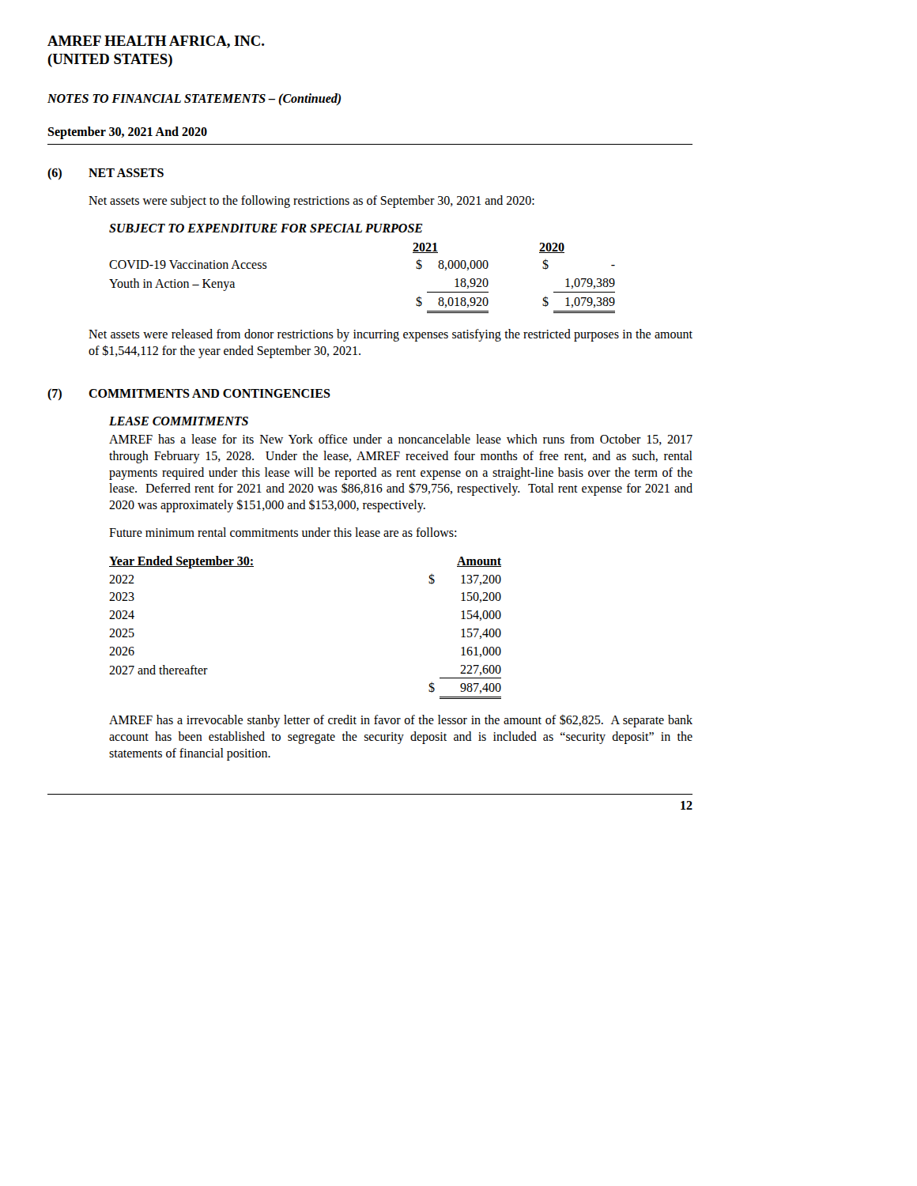AMREF HEALTH AFRICA, INC.
(UNITED STATES)
NOTES TO FINANCIAL STATEMENTS – (Continued)
September 30, 2021 And 2020
(6) NET ASSETS
Net assets were subject to the following restrictions as of September 30, 2021 and 2020:
SUBJECT TO EXPENDITURE FOR SPECIAL PURPOSE
| | 2021 | 2020 |
| COVID-19 Vaccination Access | $ 8,000,000 | $ - |
| Youth in Action – Kenya | 18,920 | 1,079,389 |
| | $ 8,018,920 | $ 1,079,389 |
Net assets were released from donor restrictions by incurring expenses satisfying the restricted purposes in the amount of $1,544,112 for the year ended September 30, 2021.
(7) COMMITMENTS AND CONTINGENCIES
LEASE COMMITMENTS
AMREF has a lease for its New York office under a noncancelable lease which runs from October 15, 2017 through February 15, 2028. Under the lease, AMREF received four months of free rent, and as such, rental payments required under this lease will be reported as rent expense on a straight-line basis over the term of the lease. Deferred rent for 2021 and 2020 was $86,816 and $79,756, respectively. Total rent expense for 2021 and 2020 was approximately $151,000 and $153,000, respectively.
Future minimum rental commitments under this lease are as follows:
| Year Ended September 30: | Amount |
| --- | --- |
| 2022 | $ 137,200 |
| 2023 | 150,200 |
| 2024 | 154,000 |
| 2025 | 157,400 |
| 2026 | 161,000 |
| 2027 and thereafter | 227,600 |
| | $ 987,400 |
AMREF has a irrevocable stanby letter of credit in favor of the lessor in the amount of $62,825. A separate bank account has been established to segregate the security deposit and is included as “security deposit” in the statements of financial position.
12